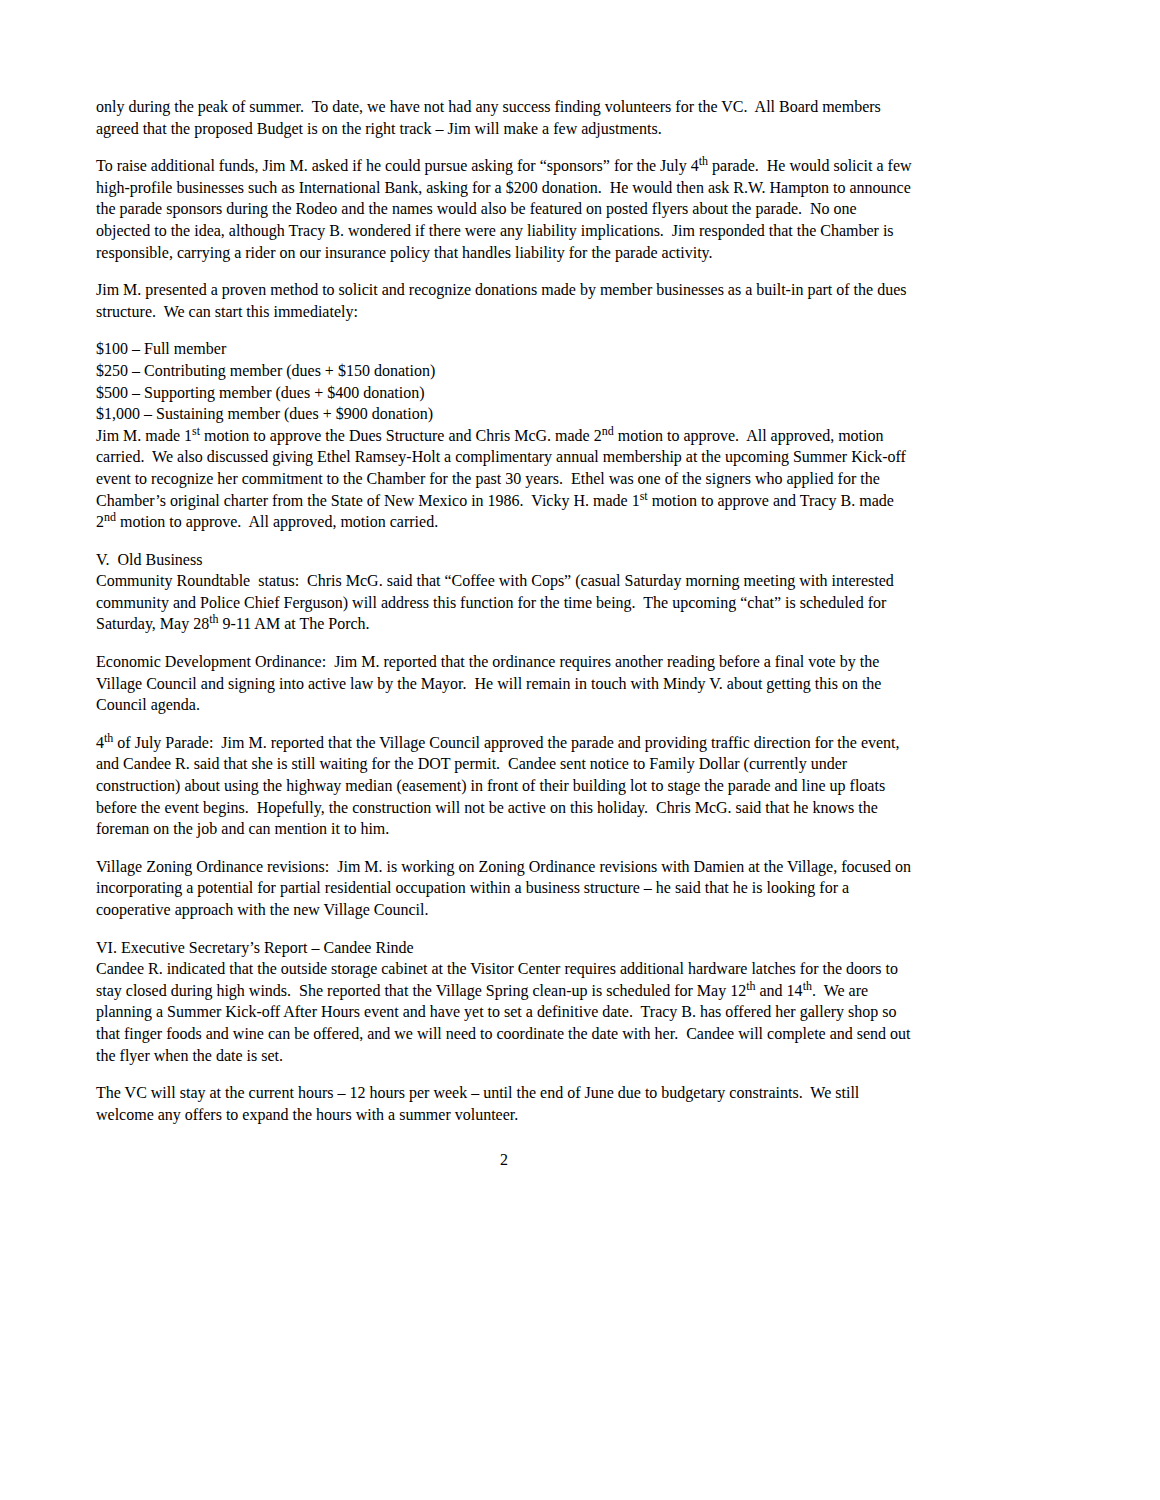only during the peak of summer. To date, we have not had any success finding volunteers for the VC. All Board members agreed that the proposed Budget is on the right track – Jim will make a few adjustments.
To raise additional funds, Jim M. asked if he could pursue asking for “sponsors” for the July 4th parade. He would solicit a few high-profile businesses such as International Bank, asking for a $200 donation. He would then ask R.W. Hampton to announce the parade sponsors during the Rodeo and the names would also be featured on posted flyers about the parade. No one objected to the idea, although Tracy B. wondered if there were any liability implications. Jim responded that the Chamber is responsible, carrying a rider on our insurance policy that handles liability for the parade activity.
Jim M. presented a proven method to solicit and recognize donations made by member businesses as a built-in part of the dues structure. We can start this immediately:
$100 – Full member
$250 – Contributing member (dues + $150 donation)
$500 – Supporting member (dues + $400 donation)
$1,000 – Sustaining member (dues + $900 donation)
Jim M. made 1st motion to approve the Dues Structure and Chris McG. made 2nd motion to approve. All approved, motion carried. We also discussed giving Ethel Ramsey-Holt a complimentary annual membership at the upcoming Summer Kick-off event to recognize her commitment to the Chamber for the past 30 years. Ethel was one of the signers who applied for the Chamber’s original charter from the State of New Mexico in 1986. Vicky H. made 1st motion to approve and Tracy B. made 2nd motion to approve. All approved, motion carried.
V. Old Business
Community Roundtable status: Chris McG. said that “Coffee with Cops” (casual Saturday morning meeting with interested community and Police Chief Ferguson) will address this function for the time being. The upcoming “chat” is scheduled for Saturday, May 28th 9-11 AM at The Porch.
Economic Development Ordinance: Jim M. reported that the ordinance requires another reading before a final vote by the Village Council and signing into active law by the Mayor. He will remain in touch with Mindy V. about getting this on the Council agenda.
4th of July Parade: Jim M. reported that the Village Council approved the parade and providing traffic direction for the event, and Candee R. said that she is still waiting for the DOT permit. Candee sent notice to Family Dollar (currently under construction) about using the highway median (easement) in front of their building lot to stage the parade and line up floats before the event begins. Hopefully, the construction will not be active on this holiday. Chris McG. said that he knows the foreman on the job and can mention it to him.
Village Zoning Ordinance revisions: Jim M. is working on Zoning Ordinance revisions with Damien at the Village, focused on incorporating a potential for partial residential occupation within a business structure – he said that he is looking for a cooperative approach with the new Village Council.
VI. Executive Secretary’s Report – Candee Rinde
Candee R. indicated that the outside storage cabinet at the Visitor Center requires additional hardware latches for the doors to stay closed during high winds. She reported that the Village Spring clean-up is scheduled for May 12th and 14th. We are planning a Summer Kick-off After Hours event and have yet to set a definitive date. Tracy B. has offered her gallery shop so that finger foods and wine can be offered, and we will need to coordinate the date with her. Candee will complete and send out the flyer when the date is set.
The VC will stay at the current hours – 12 hours per week – until the end of June due to budgetary constraints. We still welcome any offers to expand the hours with a summer volunteer.
2